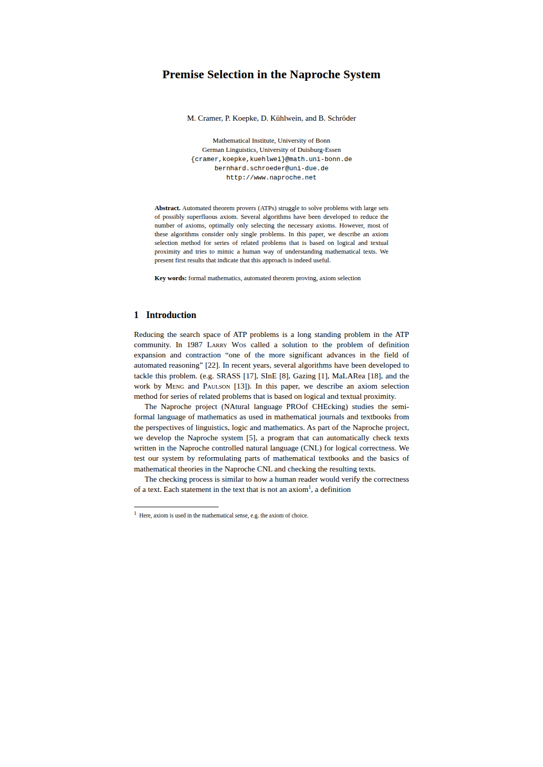Premise Selection in the Naproche System
M. Cramer, P. Koepke, D. Kühlwein, and B. Schröder
Mathematical Institute, University of Bonn
German Linguistics, University of Duisburg-Essen
{cramer,koepke,kuehlwei}@math.uni-bonn.de
bernhard.schroeder@uni-due.de
http://www.naproche.net
Abstract. Automated theorem provers (ATPs) struggle to solve problems with large sets of possibly superfluous axiom. Several algorithms have been developed to reduce the number of axioms, optimally only selecting the necessary axioms. However, most of these algorithms consider only single problems. In this paper, we describe an axiom selection method for series of related problems that is based on logical and textual proximity and tries to mimic a human way of understanding mathematical texts. We present first results that indicate that this approach is indeed useful.
Key words: formal mathematics, automated theorem proving, axiom selection
1 Introduction
Reducing the search space of ATP problems is a long standing problem in the ATP community. In 1987 Larry Wos called a solution to the problem of definition expansion and contraction “one of the more significant advances in the field of automated reasoning” [22]. In recent years, several algorithms have been developed to tackle this problem. (e.g. SRASS [17], SInE [8], Gazing [1], MaLARea [18], and the work by Meng and Paulson [13]). In this paper, we describe an axiom selection method for series of related problems that is based on logical and textual proximity.
The Naproche project (NAtural language PROof CHEcking) studies the semi-formal language of mathematics as used in mathematical journals and textbooks from the perspectives of linguistics, logic and mathematics. As part of the Naproche project, we develop the Naproche system [5], a program that can automatically check texts written in the Naproche controlled natural language (CNL) for logical correctness. We test our system by reformulating parts of mathematical textbooks and the basics of mathematical theories in the Naproche CNL and checking the resulting texts.
The checking process is similar to how a human reader would verify the correctness of a text. Each statement in the text that is not an axiom1, a definition
1 Here, axiom is used in the mathematical sense, e.g. the axiom of choice.